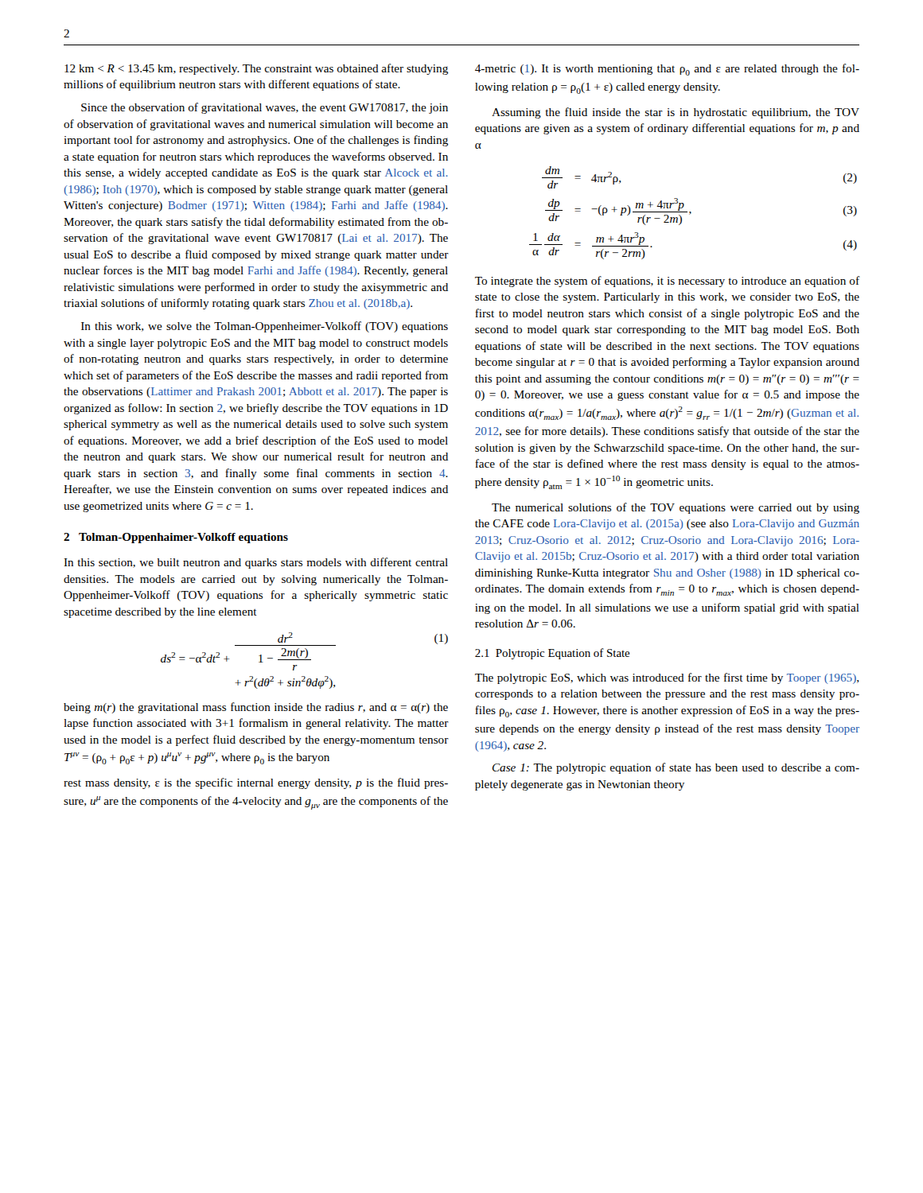2
12 km < R < 13.45 km, respectively. The constraint was obtained after studying millions of equilibrium neutron stars with different equations of state.
Since the observation of gravitational waves, the event GW170817, the join of observation of gravitational waves and numerical simulation will become an important tool for astronomy and astrophysics. One of the challenges is finding a state equation for neutron stars which reproduces the waveforms observed. In this sense, a widely accepted candidate as EoS is the quark star Alcock et al. (1986); Itoh (1970), which is composed by stable strange quark matter (general Witten's conjecture) Bodmer (1971); Witten (1984); Farhi and Jaffe (1984). Moreover, the quark stars satisfy the tidal deformability estimated from the observation of the gravitational wave event GW170817 (Lai et al. 2017). The usual EoS to describe a fluid composed by mixed strange quark matter under nuclear forces is the MIT bag model Farhi and Jaffe (1984). Recently, general relativistic simulations were performed in order to study the axisymmetric and triaxial solutions of uniformly rotating quark stars Zhou et al. (2018b,a).
In this work, we solve the Tolman-Oppenheimer-Volkoff (TOV) equations with a single layer polytropic EoS and the MIT bag model to construct models of non-rotating neutron and quarks stars respectively, in order to determine which set of parameters of the EoS describe the masses and radii reported from the observations (Lattimer and Prakash 2001; Abbott et al. 2017). The paper is organized as follow: In section 2, we briefly describe the TOV equations in 1D spherical symmetry as well as the numerical details used to solve such system of equations. Moreover, we add a brief description of the EoS used to model the neutron and quark stars. We show our numerical result for neutron and quark stars in section 3, and finally some final comments in section 4. Hereafter, we use the Einstein convention on sums over repeated indices and use geometrized units where G = c = 1.
2 Tolman-Oppenhaimer-Volkoff equations
In this section, we built neutron and quarks stars models with different central densities. The models are carried out by solving numerically the Tolman-Oppenheimer-Volkoff (TOV) equations for a spherically symmetric static spacetime described by the line element
(1) ds2 = −α2dt2 + dr21 − 2m(r) r + r2(dθ2 + sin2θdφ2),
being m(r) the gravitational mass function inside the radius r, and α = α(r) the lapse function associated with 3+1 formalism in general relativity. The matter used in the model is a perfect fluid described by the energy-momentum tensor Tμν = (ρ0 + ρ0ε + p) uμuν + pgμν, where ρ0 is the baryon
rest mass density, ε is the specific internal energy density, p is the fluid pressure, uμ are the components of the 4-velocity and gμν are the components of the 4-metric (1). It is worth mentioning that ρ0 and ε are related through the following relation ρ = ρ0(1 + ε) called energy density.
Assuming the fluid inside the star is in hydrostatic equilibrium, the TOV equations are given as a system of ordinary differential equations for m, p and α
| dm dr | = | 4π r 2 ρ, | (2) |
| dp dr | = | −(ρ + p ) m + 4π r 3 p r ( r − 2 m ) , | (3) |
| 1 α dα dr | = | m + 4π r 3 p r ( r − 2 rm ) . | (4) |
To integrate the system of equations, it is necessary to introduce an equation of state to close the system. Particularly in this work, we consider two EoS, the first to model neutron stars which consist of a single polytropic EoS and the second to model quark star corresponding to the MIT bag model EoS. Both equations of state will be described in the next sections. The TOV equations become singular at r = 0 that is avoided performing a Taylor expansion around this point and assuming the contour conditions m(r = 0) = m″(r = 0) = m′′′(r = 0) = 0. Moreover, we use a guess constant value for α = 0.5 and impose the conditions α(rmax) = 1/a(rmax), where a(r)2 = grr = 1/(1 − 2m/r) (Guzman et al. 2012, see for more details). These conditions satisfy that outside of the star the solution is given by the Schwarzschild space-time. On the other hand, the surface of the star is defined where the rest mass density is equal to the atmosphere density ρatm = 1 × 10−10 in geometric units.
The numerical solutions of the TOV equations were carried out by using the CAFE code Lora-Clavijo et al. (2015a) (see also Lora-Clavijo and Guzmán 2013; Cruz-Osorio et al. 2012; Cruz-Osorio and Lora-Clavijo 2016; Lora-Clavijo et al. 2015b; Cruz-Osorio et al. 2017) with a third order total variation diminishing Runke-Kutta integrator Shu and Osher (1988) in 1D spherical coordinates. The domain extends from rmin = 0 to rmax, which is chosen depending on the model. In all simulations we use a uniform spatial grid with spatial resolution Δr = 0.06.
2.1 Polytropic Equation of State
The polytropic EoS, which was introduced for the first time by Tooper (1965), corresponds to a relation between the pressure and the rest mass density profiles ρ0, case 1. However, there is another expression of EoS in a way the pressure depends on the energy density ρ instead of the rest mass density Tooper (1964), case 2.
Case 1: The polytropic equation of state has been used to describe a completely degenerate gas in Newtonian theory